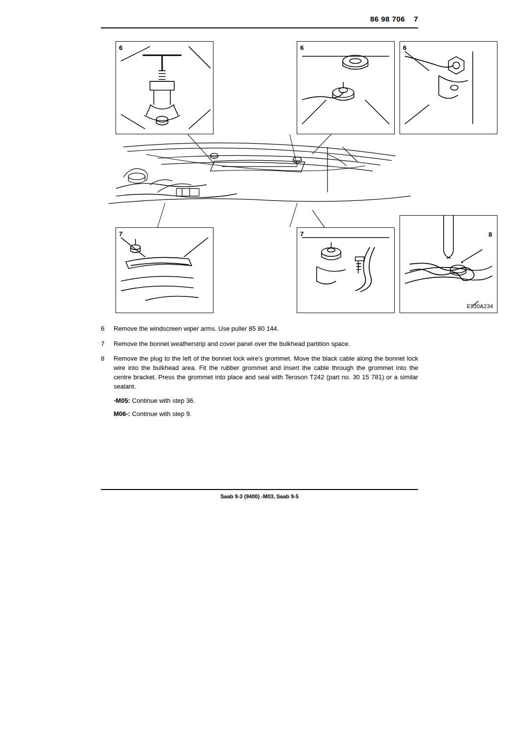86 98 7067
6
6
6
7
7
8 E930A234
6 Remove the windscreen wiper arms. Use puller 85 80 144.
7 Remove the bonnet weatherstrip and cover panel over the bulkhead partition space.
8 Remove the plug to the left of the bonnet lock wire's grommet. Move the black cable along the bonnet lock wire into the bulkhead area. Fit the rubber grommet and insert the cable through the grommet into the centre bracket. Press the grommet into place and seal with Teroson T242 (part no. 30 15 781) or a similar sealant.
-M05: Continue with step 36.
M06-: Continue with step 9.
Saab 9-3 (9400) -M03, Saab 9-5